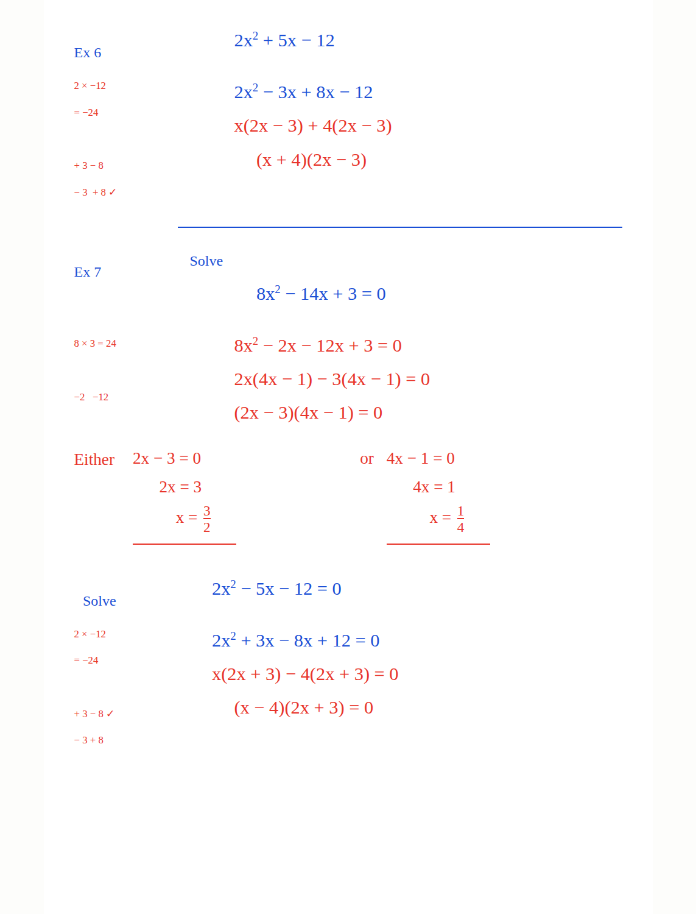Ex 6
2 × −12
= −24
+ 3 − 8
− 3 + 8 ✓
2x2 + 5x − 12
2x2 − 3x + 8x − 12
x(2x − 3) + 4(2x − 3)
(x + 4)(2x − 3)
Ex 7
8 × 3 = 24
−2 −12
Solve
8x2 − 14x + 3 = 0
8x2 − 2x − 12x + 3 = 0
2x(4x − 1) − 3(4x − 1) = 0
(2x − 3)(4x − 1) = 0
Either
2x − 3 = 0
2x = 3
x = 32
or
4x − 1 = 0
4x = 1
x = 14
Solve
2 × −12
= −24
+ 3 − 8 ✓
− 3 + 8
2x2 − 5x − 12 = 0
2x2 + 3x − 8x + 12 = 0
x(2x + 3) − 4(2x + 3) = 0
(x − 4)(2x + 3) = 0